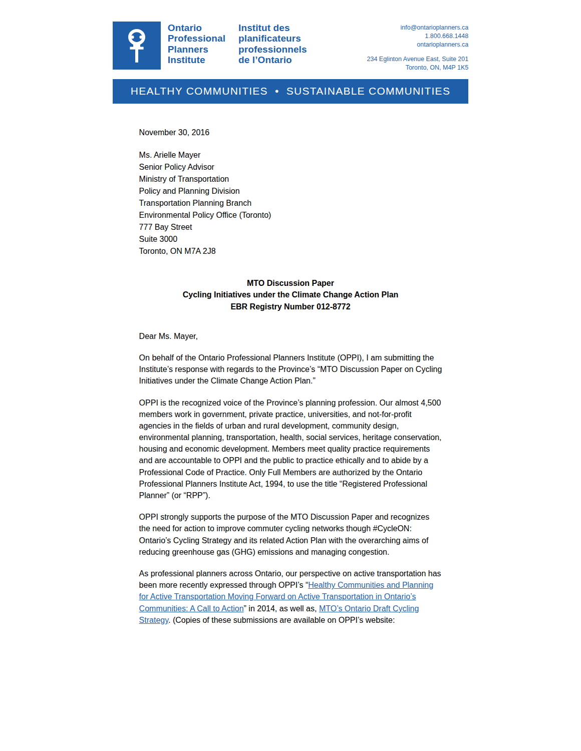Ontario
Professional
Planners
Institute
Institut des
planificateurs
professionnels
de l’Ontario
info@ontarioplanners.ca
1.800.668.1448
ontarioplanners.ca
234 Eglinton Avenue East, Suite 201
Toronto, ON, M4P 1K5
HEALTHY COMMUNITIES • SUSTAINABLE COMMUNITIES
November 30, 2016
Ms. Arielle Mayer
Senior Policy Advisor
Ministry of Transportation
Policy and Planning Division
Transportation Planning Branch
Environmental Policy Office (Toronto)
777 Bay Street
Suite 3000
Toronto, ON M7A 2J8
MTO Discussion Paper
Cycling Initiatives under the Climate Change Action Plan
EBR Registry Number 012-8772
Dear Ms. Mayer,
On behalf of the Ontario Professional Planners Institute (OPPI), I am submitting the Institute’s response with regards to the Province’s “MTO Discussion Paper on Cycling Initiatives under the Climate Change Action Plan.”
OPPI is the recognized voice of the Province’s planning profession. Our almost 4,500 members work in government, private practice, universities, and not-for-profit agencies in the fields of urban and rural development, community design, environmental planning, transportation, health, social services, heritage conservation, housing and economic development. Members meet quality practice requirements and are accountable to OPPI and the public to practice ethically and to abide by a Professional Code of Practice. Only Full Members are authorized by the Ontario Professional Planners Institute Act, 1994, to use the title “Registered Professional Planner” (or “RPP”).
OPPI strongly supports the purpose of the MTO Discussion Paper and recognizes the need for action to improve commuter cycling networks though #CycleON: Ontario’s Cycling Strategy and its related Action Plan with the overarching aims of reducing greenhouse gas (GHG) emissions and managing congestion.
As professional planners across Ontario, our perspective on active transportation has been more recently expressed through OPPI’s “Healthy Communities and Planning for Active Transportation Moving Forward on Active Transportation in Ontario’s Communities: A Call to Action” in 2014, as well as, MTO’s Ontario Draft Cycling Strategy. (Copies of these submissions are available on OPPI’s website: